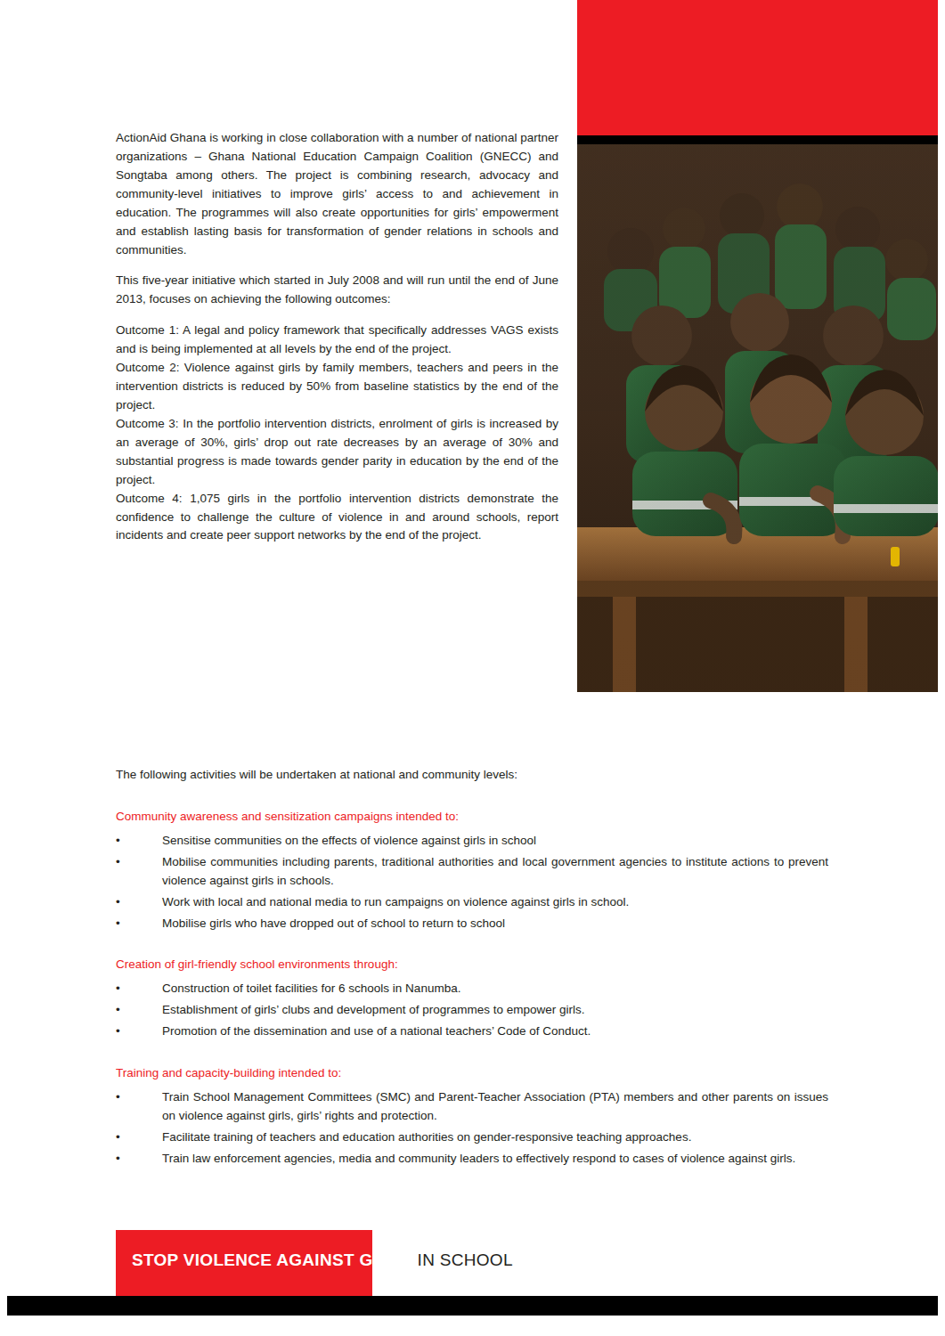ActionAid Ghana is working in close collaboration with a number of national partner organizations – Ghana National Education Campaign Coalition (GNECC) and Songtaba among others. The project is combining research, advocacy and community-level initiatives to improve girls’ access to and achievement in education. The programmes will also create opportunities for girls’ empowerment and establish lasting basis for transformation of gender relations in schools and communities.
This five-year initiative which started in July 2008 and will run until the end of June 2013, focuses on achieving the following outcomes:
Outcome 1: A legal and policy framework that specifically addresses VAGS exists and is being implemented at all levels by the end of the project.
Outcome 2: Violence against girls by family members, teachers and peers in the intervention districts is reduced by 50% from baseline statistics by the end of the project.
Outcome 3: In the portfolio intervention districts, enrolment of girls is increased by an average of 30%, girls’ drop out rate decreases by an average of 30% and substantial progress is made towards gender parity in education by the end of the project.
Outcome 4: 1,075 girls in the portfolio intervention districts demonstrate the confidence to challenge the culture of violence in and around schools, report incidents and create peer support networks by the end of the project.
The following activities will be undertaken at national and community levels:
Community awareness and sensitization campaigns intended to:
Sensitise communities on the effects of violence against girls in school
Mobilise communities including parents, traditional authorities and local government agencies to institute actions to prevent violence against girls in schools.
Work with local and national media to run campaigns on violence against girls in school.
Mobilise girls who have dropped out of school to return to school
Creation of girl-friendly school environments through:
Construction of toilet facilities for 6 schools in Nanumba.
Establishment of girls’ clubs and development of programmes to empower girls.
Promotion of the dissemination and use of a national teachers’ Code of Conduct.
Training and capacity-building intended to:
Train School Management Committees (SMC) and Parent-Teacher Association (PTA) members and other parents on issues on violence against girls, girls’ rights and protection.
Facilitate training of teachers and education authorities on gender-responsive teaching approaches.
Train law enforcement agencies, media and community leaders to effectively respond to cases of violence against girls.
STOP VIOLENCE AGAINST GIRLS IN SCHOOL